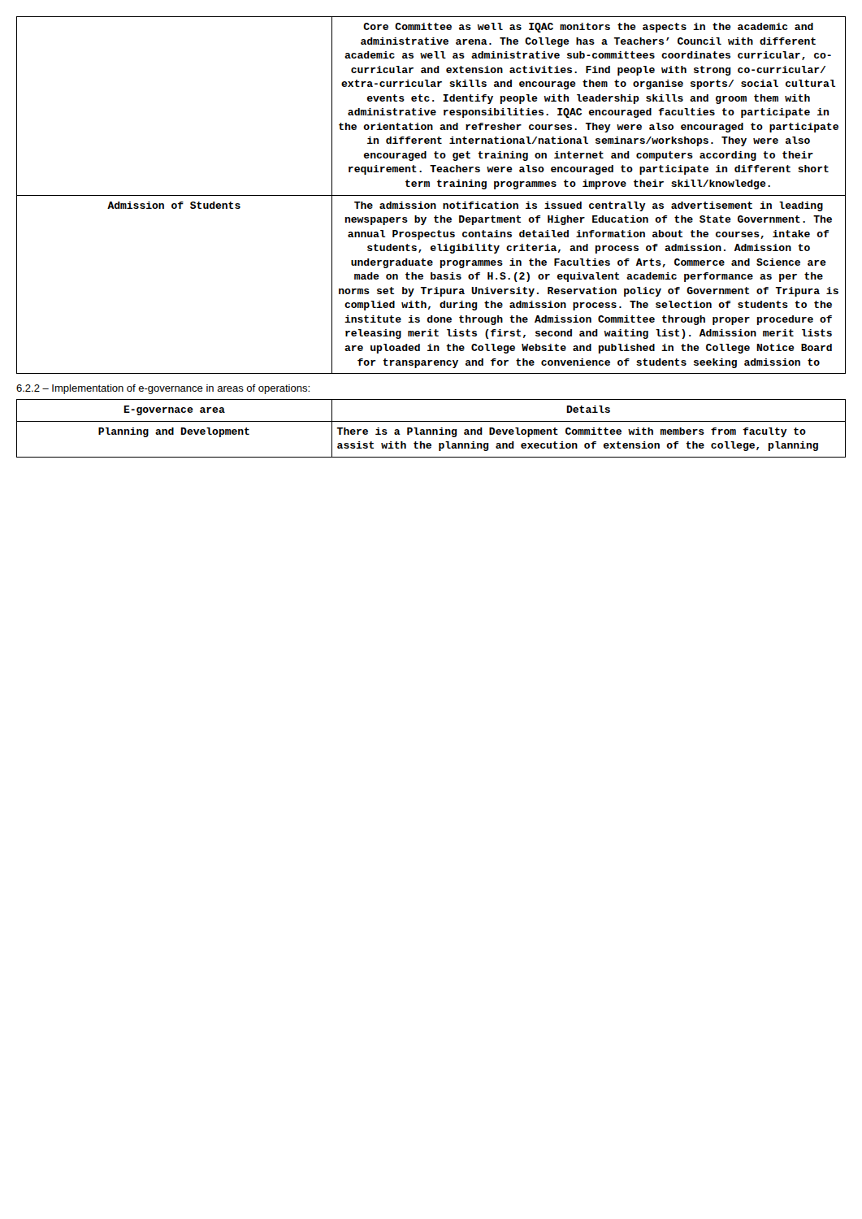| | Core Committee as well as IQAC monitors the aspects in the academic and administrative arena. The College has a Teachers’ Council with different academic as well as administrative sub-committees coordinates curricular, co-curricular and extension activities. Find people with strong co-curricular/ extra-curricular skills and encourage them to organise sports/ social cultural events etc. Identify people with leadership skills and groom them with administrative responsibilities. IQAC encouraged faculties to participate in the orientation and refresher courses. They were also encouraged to participate in different international/national seminars/workshops. They were also encouraged to get training on internet and computers according to their requirement. Teachers were also encouraged to participate in different short term training programmes to improve their skill/knowledge. |
| Admission of Students | The admission notification is issued centrally as advertisement in leading newspapers by the Department of Higher Education of the State Government. The annual Prospectus contains detailed information about the courses, intake of students, eligibility criteria, and process of admission. Admission to undergraduate programmes in the Faculties of Arts, Commerce and Science are made on the basis of H.S.(2) or equivalent academic performance as per the norms set by Tripura University. Reservation policy of Government of Tripura is complied with, during the admission process. The selection of students to the institute is done through the Admission Committee through proper procedure of releasing merit lists (first, second and waiting list). Admission merit lists are uploaded in the College Website and published in the College Notice Board for transparency and for the convenience of students seeking admission to |
6.2.2 – Implementation of e-governance in areas of operations:
| E-governace area | Details |
| Planning and Development | There is a Planning and Development Committee with members from faculty to assist with the planning and execution of extension of the college, planning |